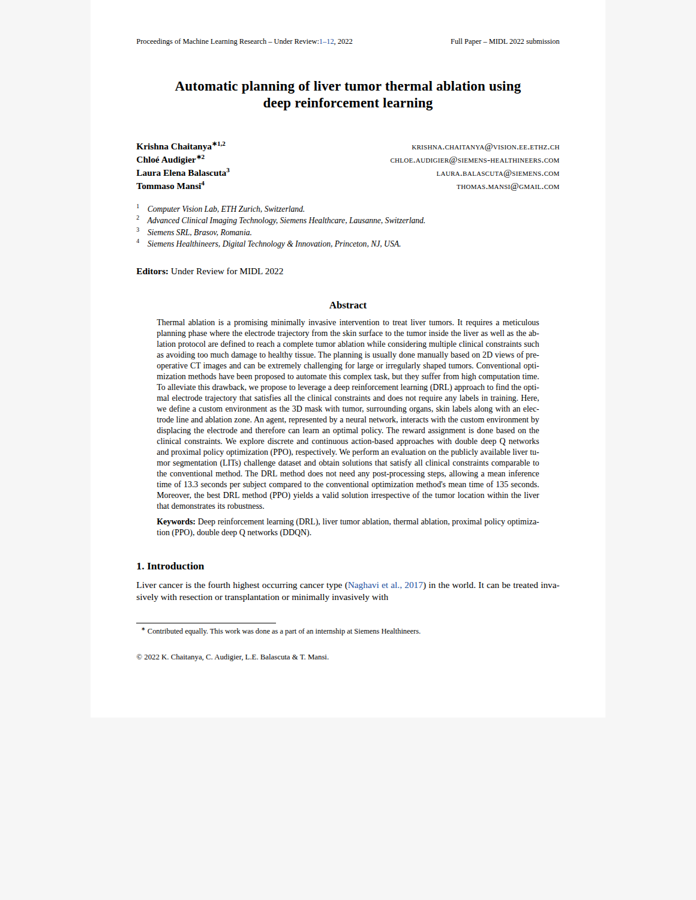Proceedings of Machine Learning Research – Under Review:1–12, 2022 Full Paper – MIDL 2022 submission
Automatic planning of liver tumor thermal ablation using
deep reinforcement learning
| Krishna Chaitanya ∗1,2 | krishna.chaitanya@vision.ee.ethz.ch |
| Chloé Audigier ∗2 | chloe.audigier@siemens-healthineers.com |
| Laura Elena Balascuta 3 | laura.balascuta@siemens.com |
| Tommaso Mansi 4 | thomas.mansi@gmail.com |
1 Computer Vision Lab, ETH Zurich, Switzerland.
2 Advanced Clinical Imaging Technology, Siemens Healthcare, Lausanne, Switzerland.
3 Siemens SRL, Brasov, Romania.
4 Siemens Healthineers, Digital Technology & Innovation, Princeton, NJ, USA.
Editors: Under Review for MIDL 2022
Abstract
Thermal ablation is a promising minimally invasive intervention to treat liver tumors. It requires a meticulous planning phase where the electrode trajectory from the skin surface to the tumor inside the liver as well as the ablation protocol are defined to reach a complete tumor ablation while considering multiple clinical constraints such as avoiding too much damage to healthy tissue. The planning is usually done manually based on 2D views of pre-operative CT images and can be extremely challenging for large or irregularly shaped tumors. Conventional optimization methods have been proposed to automate this complex task, but they suffer from high computation time. To alleviate this drawback, we propose to leverage a deep reinforcement learning (DRL) approach to find the optimal electrode trajectory that satisfies all the clinical constraints and does not require any labels in training. Here, we define a custom environment as the 3D mask with tumor, surrounding organs, skin labels along with an electrode line and ablation zone. An agent, represented by a neural network, interacts with the custom environment by displacing the electrode and therefore can learn an optimal policy. The reward assignment is done based on the clinical constraints. We explore discrete and continuous action-based approaches with double deep Q networks and proximal policy optimization (PPO), respectively. We perform an evaluation on the publicly available liver tumor segmentation (LITs) challenge dataset and obtain solutions that satisfy all clinical constraints comparable to the conventional method. The DRL method does not need any post-processing steps, allowing a mean inference time of 13.3 seconds per subject compared to the conventional optimization method's mean time of 135 seconds. Moreover, the best DRL method (PPO) yields a valid solution irrespective of the tumor location within the liver that demonstrates its robustness.
Keywords: Deep reinforcement learning (DRL), liver tumor ablation, thermal ablation, proximal policy optimization (PPO), double deep Q networks (DDQN).
1. Introduction
Liver cancer is the fourth highest occurring cancer type (Naghavi et al., 2017) in the world. It can be treated invasively with resection or transplantation or minimally invasively with
∗ Contributed equally. This work was done as a part of an internship at Siemens Healthineers.
© 2022 K. Chaitanya, C. Audigier, L.E. Balascuta & T. Mansi.